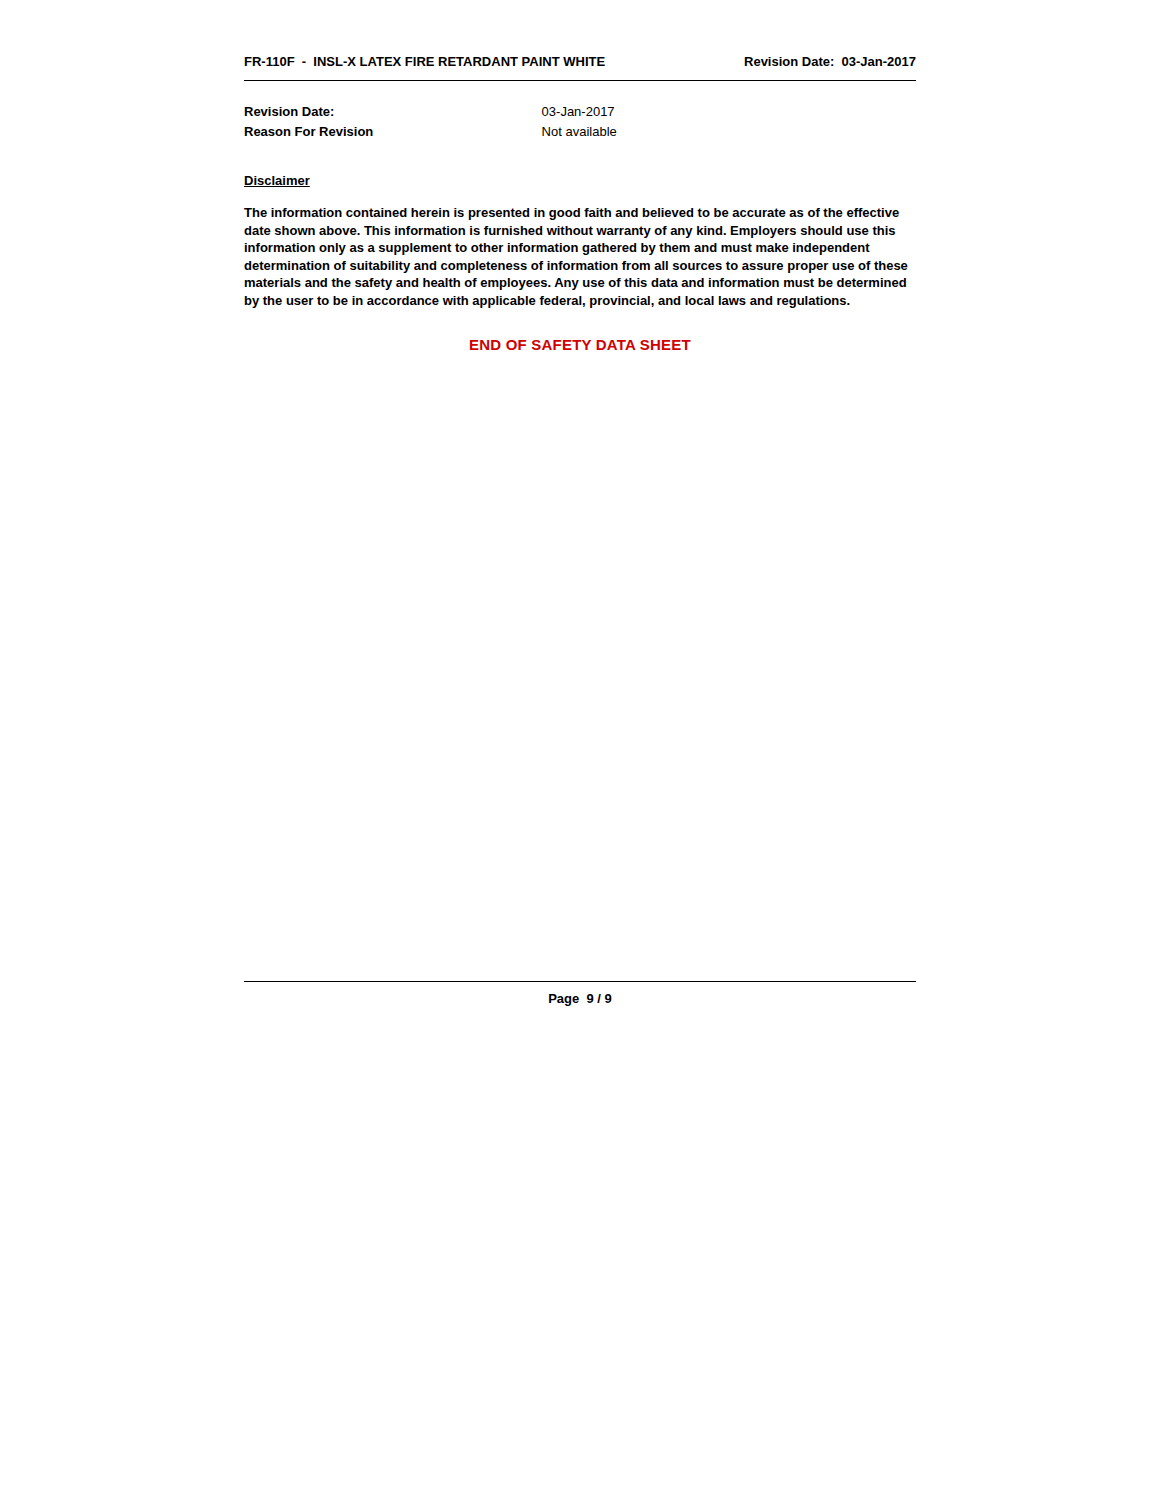FR-110F - INSL-X LATEX FIRE RETARDANT PAINT WHITE
Revision Date: 03-Jan-2017
Revision Date:
03-Jan-2017
Reason For Revision
Not available
Disclaimer
The information contained herein is presented in good faith and believed to be accurate as of the effective date shown above. This information is furnished without warranty of any kind. Employers should use this information only as a supplement to other information gathered by them and must make independent determination of suitability and completeness of information from all sources to assure proper use of these materials and the safety and health of employees. Any use of this data and information must be determined by the user to be in accordance with applicable federal, provincial, and local laws and regulations.
END OF SAFETY DATA SHEET
Page 9 / 9